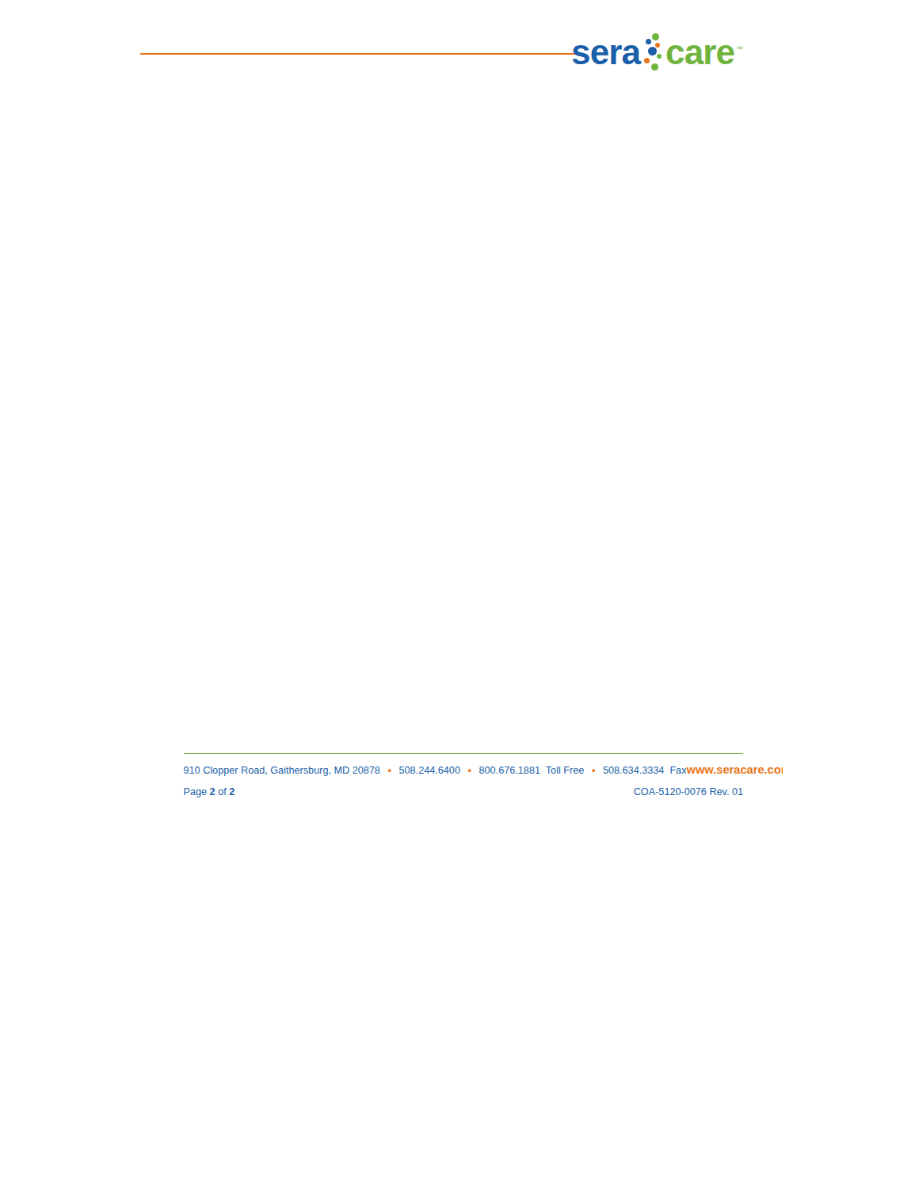sera care™
910 Clopper Road, Gaithersburg, MD 20878•508.244.6400•800.676.1881 Toll Free•508.634.3334 Fax
www.seracare.com
Page 2 of 2
COA-5120-0076 Rev. 01